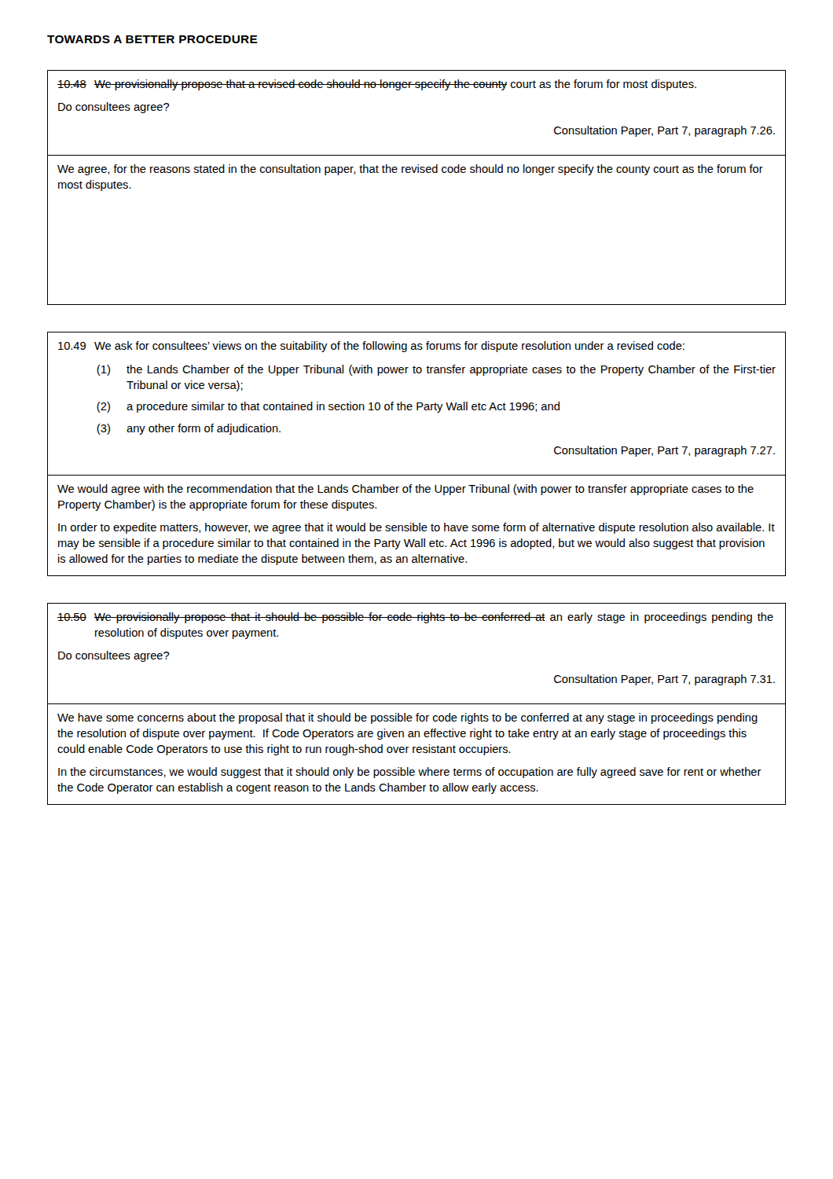TOWARDS A BETTER PROCEDURE
10.48 We provisionally propose that a revised code should no longer specify the county court as the forum for most disputes.
Do consultees agree?
Consultation Paper, Part 7, paragraph 7.26.
We agree, for the reasons stated in the consultation paper, that the revised code should no longer specify the county court as the forum for most disputes.
10.49 We ask for consultees’ views on the suitability of the following as forums for dispute resolution under a revised code:
(1) the Lands Chamber of the Upper Tribunal (with power to transfer appropriate cases to the Property Chamber of the First-tier Tribunal or vice versa);
(2) a procedure similar to that contained in section 10 of the Party Wall etc Act 1996; and
(3) any other form of adjudication.
Consultation Paper, Part 7, paragraph 7.27.
We would agree with the recommendation that the Lands Chamber of the Upper Tribunal (with power to transfer appropriate cases to the Property Chamber) is the appropriate forum for these disputes.
In order to expedite matters, however, we agree that it would be sensible to have some form of alternative dispute resolution also available. It may be sensible if a procedure similar to that contained in the Party Wall etc. Act 1996 is adopted, but we would also suggest that provision is allowed for the parties to mediate the dispute between them, as an alternative.
10.50 We provisionally propose that it should be possible for code rights to be conferred at an early stage in proceedings pending the resolution of disputes over payment.
Do consultees agree?
Consultation Paper, Part 7, paragraph 7.31.
We have some concerns about the proposal that it should be possible for code rights to be conferred at any stage in proceedings pending the resolution of dispute over payment. If Code Operators are given an effective right to take entry at an early stage of proceedings this could enable Code Operators to use this right to run rough-shod over resistant occupiers.
In the circumstances, we would suggest that it should only be possible where terms of occupation are fully agreed save for rent or whether the Code Operator can establish a cogent reason to the Lands Chamber to allow early access.